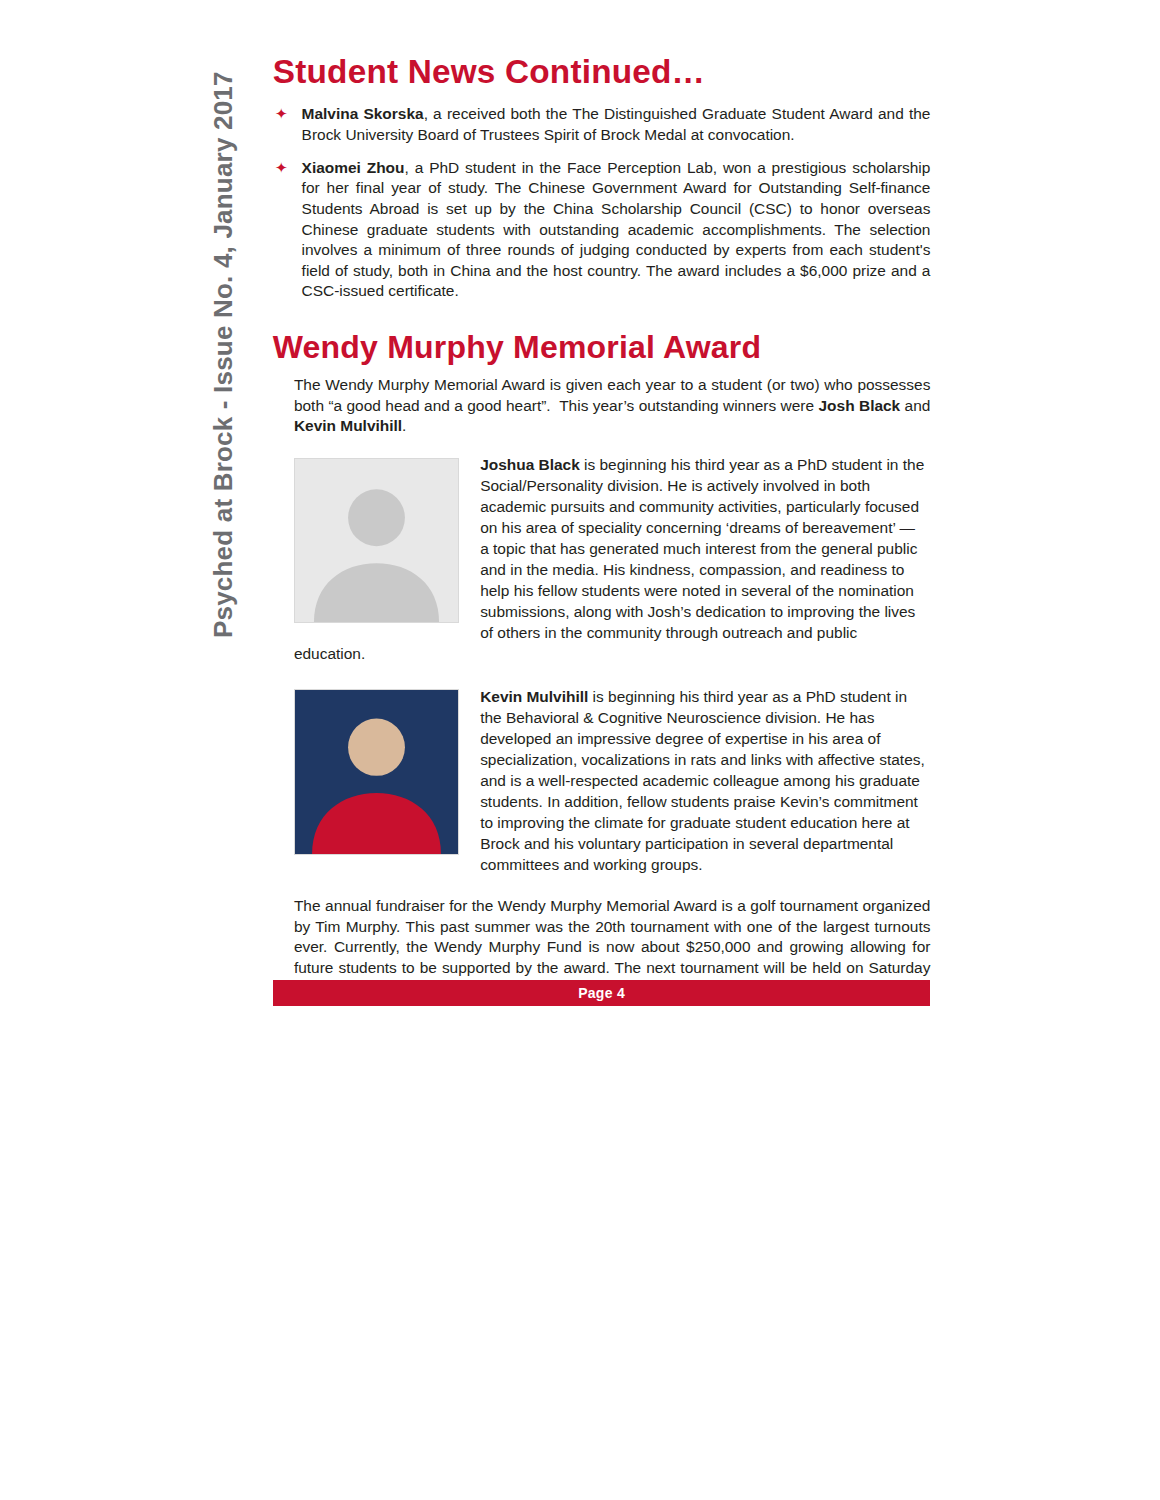Psyched at Brock - Issue No. 4, January 2017
Student News Continued…
Malvina Skorska, a received both the The Distinguished Graduate Student Award and the Brock University Board of Trustees Spirit of Brock Medal at convocation.
Xiaomei Zhou, a PhD student in the Face Perception Lab, won a prestigious scholarship for her final year of study. The Chinese Government Award for Outstanding Self-finance Students Abroad is set up by the China Scholarship Council (CSC) to honor overseas Chinese graduate students with outstanding academic accomplishments. The selection involves a minimum of three rounds of judging conducted by experts from each student's field of study, both in China and the host country. The award includes a $6,000 prize and a CSC-issued certificate.
Wendy Murphy Memorial Award
The Wendy Murphy Memorial Award is given each year to a student (or two) who possesses both “a good head and a good heart”. This year’s outstanding winners were Josh Black and Kevin Mulvihill.
Joshua Black is beginning his third year as a PhD student in the Social/Personality division. He is actively involved in both academic pursuits and community activities, particularly focused on his area of speciality concerning ‘dreams of bereavement’ — a topic that has generated much interest from the general public and in the media. His kindness, compassion, and readiness to help his fellow students were noted in several of the nomination submissions, along with Josh’s dedication to improving the lives of others in the community through outreach and public education.
Kevin Mulvihill is beginning his third year as a PhD student in the Behavioral & Cognitive Neuroscience division. He has developed an impressive degree of expertise in his area of specialization, vocalizations in rats and links with affective states, and is a well-respected academic colleague among his graduate students. In addition, fellow students praise Kevin’s commitment to improving the climate for graduate student education here at Brock and his voluntary participation in several departmental committees and working groups.
The annual fundraiser for the Wendy Murphy Memorial Award is a golf tournament organized by Tim Murphy. This past summer was the 20th tournament with one of the largest turnouts ever. Currently, the Wendy Murphy Fund is now about $250,000 and growing allowing for future students to be supported by the award. The next tournament will be held on Saturday Sept 9th 2017. Contact Tim Murphy at wmmgt@hotmail.com for details.
Page 4